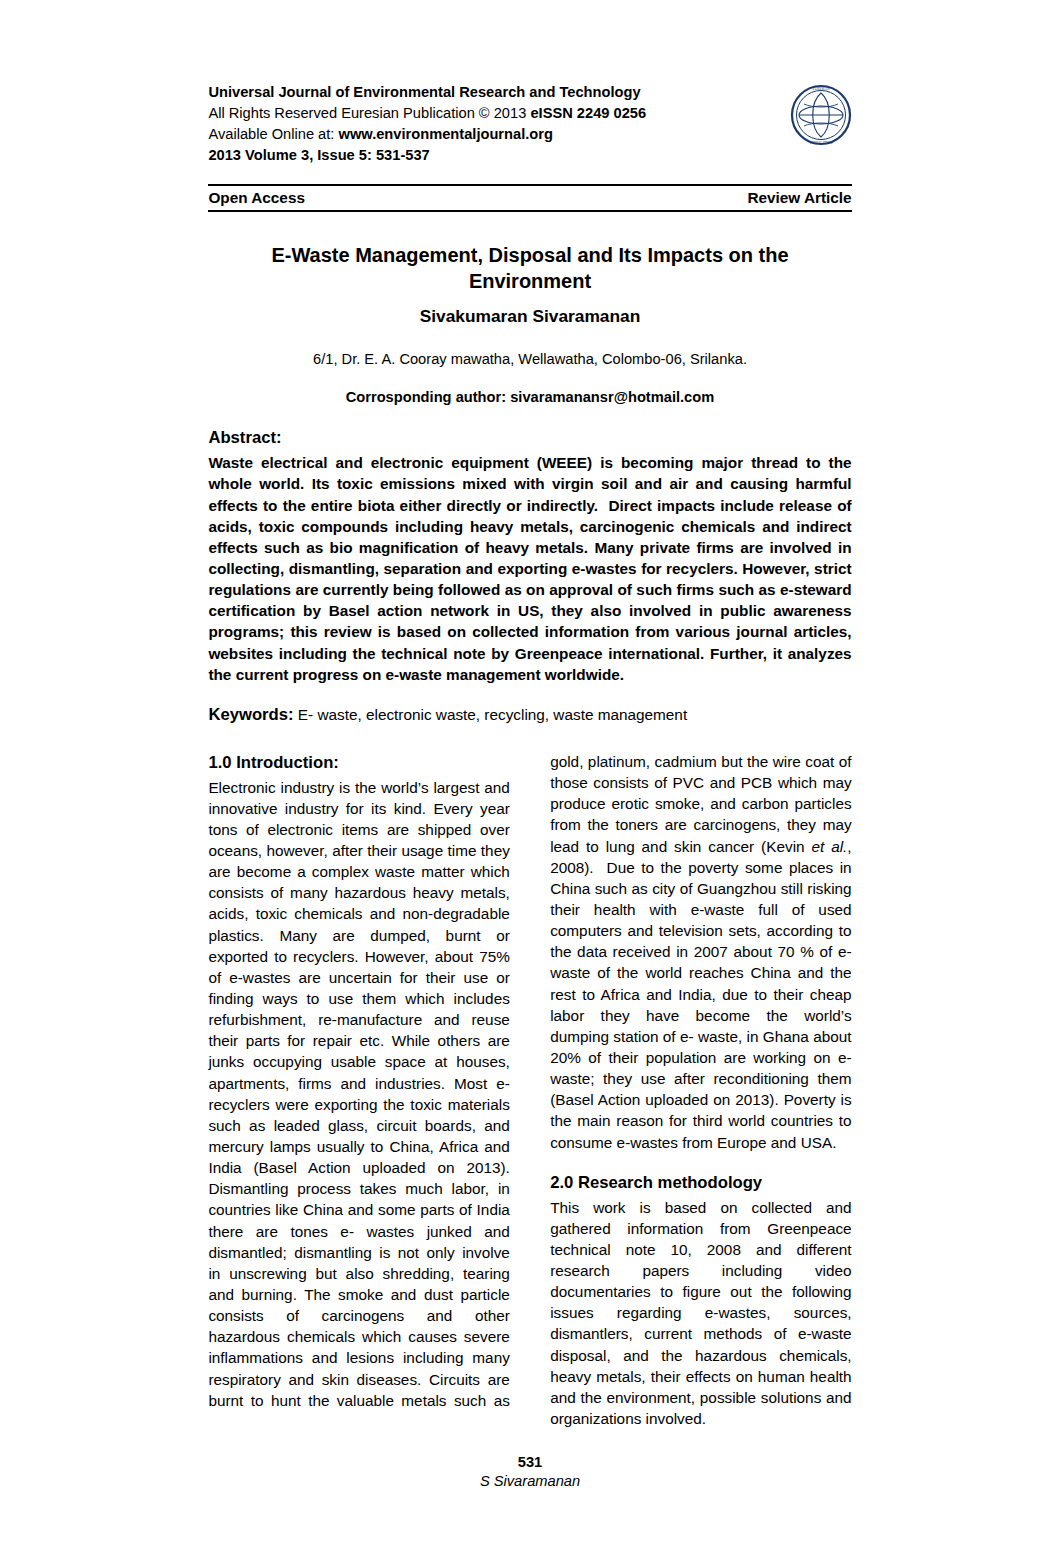Universal Journal of Environmental Research and Technology
All Rights Reserved Euresian Publication © 2013 eISSN 2249 0256
Available Online at: www.environmentaljournal.org
2013 Volume 3, Issue 5: 531-537
EURESIAN PUBLICATION
Open Access Review Article
E-Waste Management, Disposal and Its Impacts on the Environment
Sivakumaran Sivaramanan
6/1, Dr. E. A. Cooray mawatha, Wellawatha, Colombo-06, Srilanka.
Corrosponding author: sivaramanansr@hotmail.com
Abstract:
Waste electrical and electronic equipment (WEEE) is becoming major thread to the whole world. Its toxic emissions mixed with virgin soil and air and causing harmful effects to the entire biota either directly or indirectly. Direct impacts include release of acids, toxic compounds including heavy metals, carcinogenic chemicals and indirect effects such as bio magnification of heavy metals. Many private firms are involved in collecting, dismantling, separation and exporting e-wastes for recyclers. However, strict regulations are currently being followed as on approval of such firms such as e-steward certification by Basel action network in US, they also involved in public awareness programs; this review is based on collected information from various journal articles, websites including the technical note by Greenpeace international. Further, it analyzes the current progress on e-waste management worldwide.
Keywords: E- waste, electronic waste, recycling, waste management
1.0 Introduction:
Electronic industry is the world’s largest and innovative industry for its kind. Every year tons of electronic items are shipped over oceans, however, after their usage time they are become a complex waste matter which consists of many hazardous heavy metals, acids, toxic chemicals and non-degradable plastics. Many are dumped, burnt or exported to recyclers. However, about 75% of e-wastes are uncertain for their use or finding ways to use them which includes refurbishment, re-manufacture and reuse their parts for repair etc. While others are junks occupying usable space at houses, apartments, firms and industries. Most e-recyclers were exporting the toxic materials such as leaded glass, circuit boards, and mercury lamps usually to China, Africa and India (Basel Action uploaded on 2013). Dismantling process takes much labor, in countries like China and some parts of India there are tones e- wastes junked and dismantled; dismantling is not only involve in unscrewing but also shredding, tearing and burning. The smoke and dust particle consists of carcinogens and other hazardous chemicals which causes severe inflammations and lesions including many respiratory and skin diseases. Circuits are burnt to hunt the valuable metals such as gold, platinum, cadmium but the wire coat of those consists of PVC and PCB which may produce erotic smoke, and carbon particles from the toners are carcinogens, they may lead to lung and skin cancer (Kevin et al., 2008). Due to the poverty some places in China such as city of Guangzhou still risking their health with e-waste full of used computers and television sets, according to the data received in 2007 about 70 % of e- waste of the world reaches China and the rest to Africa and India, due to their cheap labor they have become the world’s dumping station of e- waste, in Ghana about 20% of their population are working on e-waste; they use after reconditioning them (Basel Action uploaded on 2013). Poverty is the main reason for third world countries to consume e-wastes from Europe and USA.
2.0 Research methodology
This work is based on collected and gathered information from Greenpeace technical note 10, 2008 and different research papers including video documentaries to figure out the following issues regarding e-wastes, sources, dismantlers, current methods of e-waste disposal, and the hazardous chemicals, heavy metals, their effects on human health and the environment, possible solutions and organizations involved.
531
S Sivaramanan